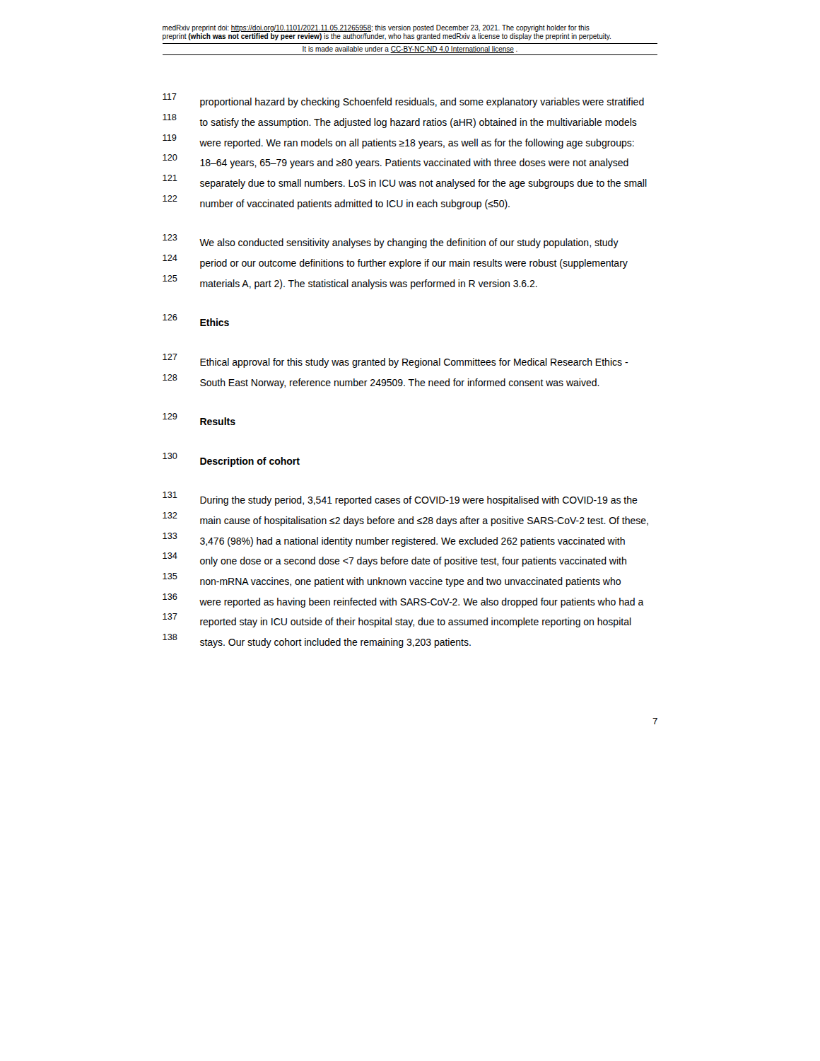medRxiv preprint doi: https://doi.org/10.1101/2021.11.05.21265958; this version posted December 23, 2021. The copyright holder for this
preprint (which was not certified by peer review) is the author/funder, who has granted medRxiv a license to display the preprint in perpetuity.
It is made available under a CC-BY-NC-ND 4.0 International license .
| 117 | proportional hazard by checking Schoenfeld residuals, and some explanatory variables were stratified |
| 118 | to satisfy the assumption. The adjusted log hazard ratios (aHR) obtained in the multivariable models |
| 119 | were reported. We ran models on all patients ≥18 years, as well as for the following age subgroups: |
| 120 | 18–64 years, 65–79 years and ≥80 years. Patients vaccinated with three doses were not analysed |
| 121 | separately due to small numbers. LoS in ICU was not analysed for the age subgroups due to the small |
| 122 | number of vaccinated patients admitted to ICU in each subgroup (≤50). |
| 123 | We also conducted sensitivity analyses by changing the definition of our study population, study |
| 124 | period or our outcome definitions to further explore if our main results were robust (supplementary |
| 125 | materials A, part 2). The statistical analysis was performed in R version 3.6.2. |
| 126 | Ethics |
| 127 | Ethical approval for this study was granted by Regional Committees for Medical Research Ethics - |
| 128 | South East Norway, reference number 249509. The need for informed consent was waived. |
| 129 | Results |
| 130 | Description of cohort |
| 131 | During the study period, 3,541 reported cases of COVID-19 were hospitalised with COVID-19 as the |
| 132 | main cause of hospitalisation ≤2 days before and ≤28 days after a positive SARS-CoV-2 test. Of these, |
| 133 | 3,476 (98%) had a national identity number registered. We excluded 262 patients vaccinated with |
| 134 | only one dose or a second dose <7 days before date of positive test, four patients vaccinated with |
| 135 | non-mRNA vaccines, one patient with unknown vaccine type and two unvaccinated patients who |
| 136 | were reported as having been reinfected with SARS-CoV-2. We also dropped four patients who had a |
| 137 | reported stay in ICU outside of their hospital stay, due to assumed incomplete reporting on hospital |
| 138 | stays. Our study cohort included the remaining 3,203 patients. |
7